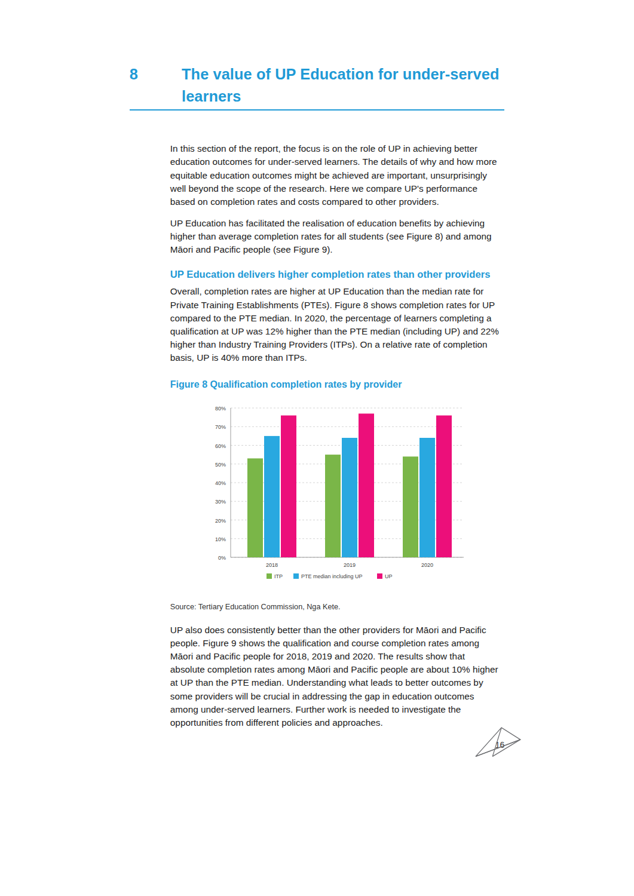8 The value of UP Education for under-served learners
In this section of the report, the focus is on the role of UP in achieving better education outcomes for under-served learners. The details of why and how more equitable education outcomes might be achieved are important, unsurprisingly well beyond the scope of the research. Here we compare UP's performance based on completion rates and costs compared to other providers.
UP Education has facilitated the realisation of education benefits by achieving higher than average completion rates for all students (see Figure 8) and among Māori and Pacific people (see Figure 9).
UP Education delivers higher completion rates than other providers
Overall, completion rates are higher at UP Education than the median rate for Private Training Establishments (PTEs). Figure 8 shows completion rates for UP compared to the PTE median. In 2020, the percentage of learners completing a qualification at UP was 12% higher than the PTE median (including UP) and 22% higher than Industry Training Providers (ITPs). On a relative rate of completion basis, UP is 40% more than ITPs.
Figure 8 Qualification completion rates by provider
0% 10% 20% 30% 40% 50% 60% 70% 80% 2018 2019 2020 ITP PTE median including UP UP
Source: Tertiary Education Commission, Nga Kete.
UP also does consistently better than the other providers for Māori and Pacific people. Figure 9 shows the qualification and course completion rates among Māori and Pacific people for 2018, 2019 and 2020. The results show that absolute completion rates among Māori and Pacific people are about 10% higher at UP than the PTE median. Understanding what leads to better outcomes by some providers will be crucial in addressing the gap in education outcomes among under-served learners. Further work is needed to investigate the opportunities from different policies and approaches.
16